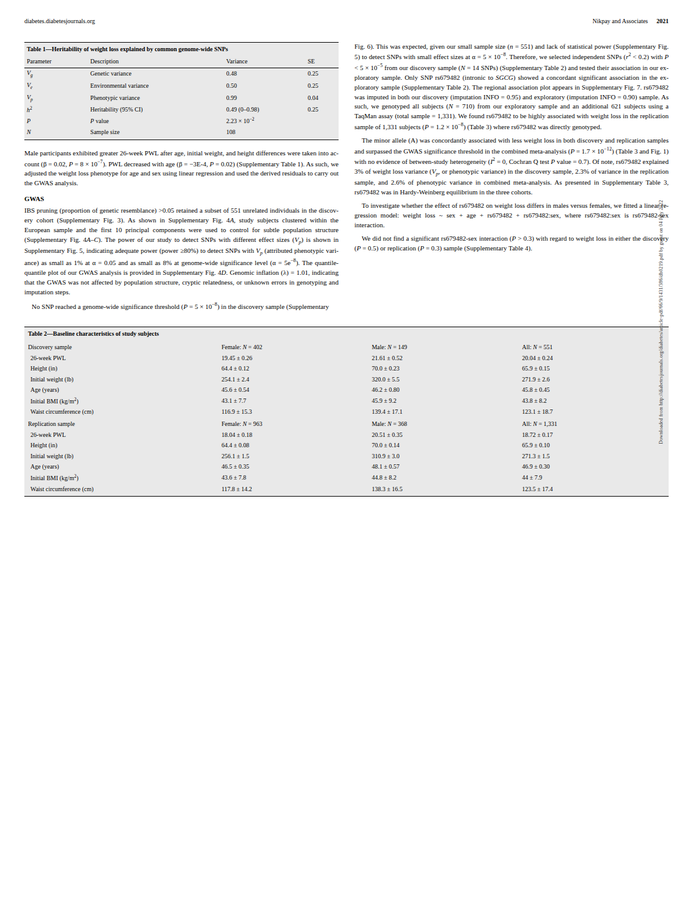diabetes.diabetesjournals.org
Nikpay and Associates 2021
Downloaded from http://diabetesjournals.org/diabetes/article-pdf/66/9/1431/386/db0219.pdf by guest on 04 July 2022
Table 1—Heritability of weight loss explained by common genome-wide SNPs
| Parameter | Description | Variance | SE |
| --- | --- | --- | --- |
| V g | Genetic variance | 0.48 | 0.25 |
| V e | Environmental variance | 0.50 | 0.25 |
| V p | Phenotypic variance | 0.99 | 0.04 |
| h 2 | Heritability (95% CI) | 0.49 (0–0.98) | 0.25 |
| P | P value | 2.23 × 10 −2 | |
| N | Sample size | 108 | |
Male participants exhibited greater 26-week PWL after age, initial weight, and height differences were taken into account (β = 0.02, P = 8 × 10−7). PWL decreased with age (β = −3E-4, P = 0.02) (Supplementary Table 1). As such, we adjusted the weight loss phenotype for age and sex using linear regression and used the derived residuals to carry out the GWAS analysis.
GWAS
IBS pruning (proportion of genetic resemblance) >0.05 retained a subset of 551 unrelated individuals in the discovery cohort (Supplementary Fig. 3). As shown in Supplementary Fig. 4A, study subjects clustered within the European sample and the first 10 principal components were used to control for subtle population structure (Supplementary Fig. 4A–C). The power of our study to detect SNPs with different effect sizes (Vp) is shown in Supplementary Fig. 5, indicating adequate power (power ≥80%) to detect SNPs with Vp (attributed phenotypic variance) as small as 1% at α = 0.05 and as small as 8% at genome-wide significance level (α = 5e−8). The quantile-quantile plot of our GWAS analysis is provided in Supplementary Fig. 4D. Genomic inflation (λ) = 1.01, indicating that the GWAS was not affected by population structure, cryptic relatedness, or unknown errors in genotyping and imputation steps.
No SNP reached a genome-wide significance threshold (P = 5 × 10−8) in the discovery sample (Supplementary
Fig. 6). This was expected, given our small sample size (n = 551) and lack of statistical power (Supplementary Fig. 5) to detect SNPs with small effect sizes at α = 5 × 10−8. Therefore, we selected independent SNPs (r2 < 0.2) with P < 5 × 10−5 from our discovery sample (N = 14 SNPs) (Supplementary Table 2) and tested their association in our exploratory sample. Only SNP rs679482 (intronic to SGCG) showed a concordant significant association in the exploratory sample (Supplementary Table 2). The regional association plot appears in Supplementary Fig. 7. rs679482 was imputed in both our discovery (imputation INFO = 0.95) and exploratory (imputation INFO = 0.90) sample. As such, we genotyped all subjects (N = 710) from our exploratory sample and an additional 621 subjects using a TaqMan assay (total sample = 1,331). We found rs679482 to be highly associated with weight loss in the replication sample of 1,331 subjects (P = 1.2 × 10−8) (Table 3) where rs679482 was directly genotyped.
The minor allele (A) was concordantly associated with less weight loss in both discovery and replication samples and surpassed the GWAS significance threshold in the combined meta-analysis (P = 1.7 × 10−12) (Table 3 and Fig. 1) with no evidence of between-study heterogeneity (I2 = 0, Cochran Q test P value = 0.7). Of note, rs679482 explained 3% of weight loss variance (Vp, or phenotypic variance) in the discovery sample, 2.3% of variance in the replication sample, and 2.6% of phenotypic variance in combined meta-analysis. As presented in Supplementary Table 3, rs679482 was in Hardy-Weinberg equilibrium in the three cohorts.
To investigate whether the effect of rs679482 on weight loss differs in males versus females, we fitted a linear regression model: weight loss ~ sex + age + rs679482 + rs679482:sex, where rs679482:sex is rs679482-sex interaction.
We did not find a significant rs679482-sex interaction (P > 0.3) with regard to weight loss in either the discovery (P = 0.5) or replication (P = 0.3) sample (Supplementary Table 4).
Table 2—Baseline characteristics of study subjects
| Discovery sample | Female: N = 402 | Male: N = 149 | All: N = 551 |
| 26-week PWL | 19.45 ± 0.26 | 21.61 ± 0.52 | 20.04 ± 0.24 |
| Height (in) | 64.4 ± 0.12 | 70.0 ± 0.23 | 65.9 ± 0.15 |
| Initial weight (lb) | 254.1 ± 2.4 | 320.0 ± 5.5 | 271.9 ± 2.6 |
| Age (years) | 45.6 ± 0.54 | 46.2 ± 0.80 | 45.8 ± 0.45 |
| Initial BMI (kg/m 2 ) | 43.1 ± 7.7 | 45.9 ± 9.2 | 43.8 ± 8.2 |
| Waist circumference (cm) | 116.9 ± 15.3 | 139.4 ± 17.1 | 123.1 ± 18.7 |
| Replication sample | Female: N = 963 | Male: N = 368 | All: N = 1,331 |
| 26-week PWL | 18.04 ± 0.18 | 20.51 ± 0.35 | 18.72 ± 0.17 |
| Height (in) | 64.4 ± 0.08 | 70.0 ± 0.14 | 65.9 ± 0.10 |
| Initial weight (lb) | 256.1 ± 1.5 | 310.9 ± 3.0 | 271.3 ± 1.5 |
| Age (years) | 46.5 ± 0.35 | 48.1 ± 0.57 | 46.9 ± 0.30 |
| Initial BMI (kg/m 2 ) | 43.6 ± 7.8 | 44.8 ± 8.2 | 44 ± 7.9 |
| Waist circumference (cm) | 117.8 ± 14.2 | 138.3 ± 16.5 | 123.5 ± 17.4 |